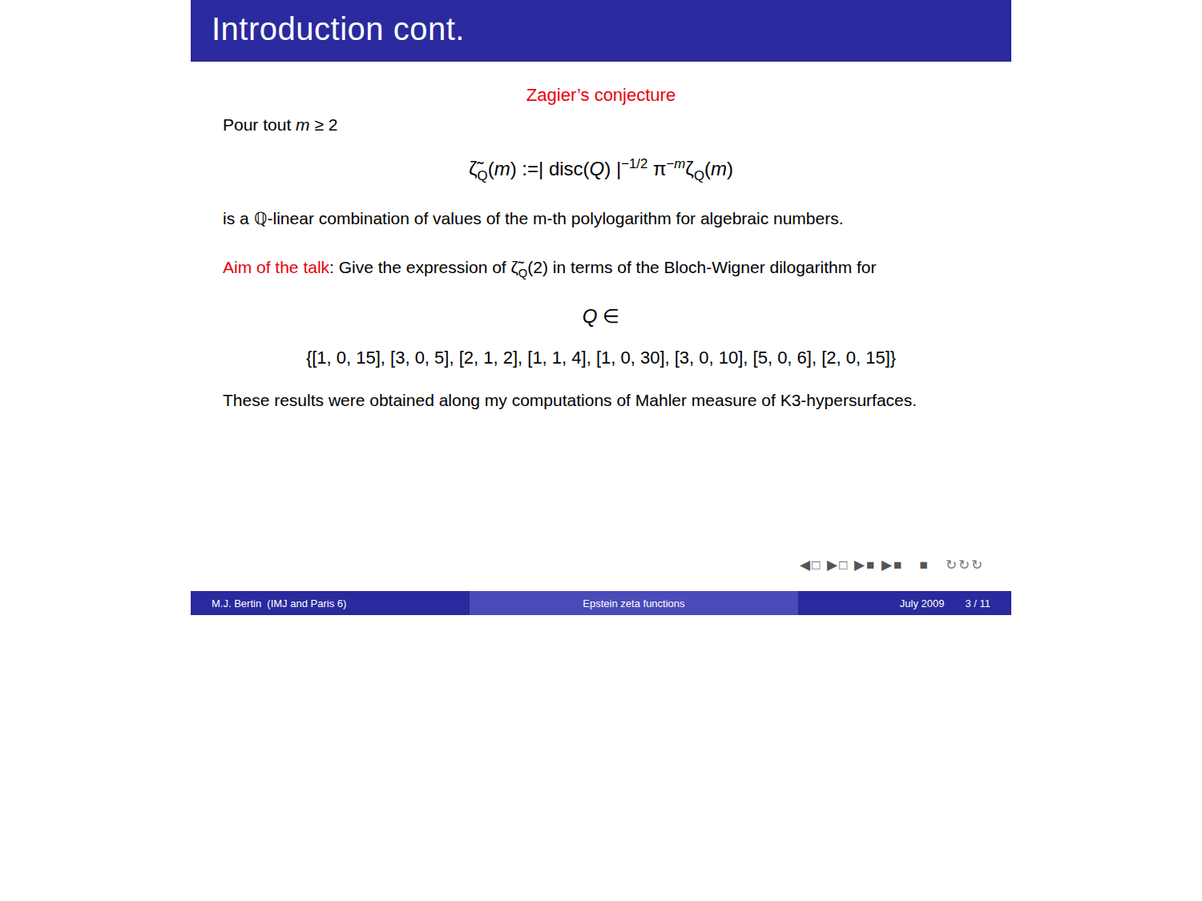Introduction cont.
Zagier’s conjecture
Pour tout m ≥ 2
ζ̃Q(m) :=| disc(Q) |−1/2 π−mζQ(m)
is a ℚ-linear combination of values of the m-th polylogarithm for algebraic numbers.
Aim of the talk: Give the expression of ζ̃Q(2) in terms of the Bloch-Wigner dilogarithm for
Q ∈
{[1, 0, 15], [3, 0, 5], [2, 1, 2], [1, 1, 4], [1, 0, 30], [3, 0, 10], [5, 0, 6], [2, 0, 15]}
These results were obtained along my computations of Mahler measure of K3-hypersurfaces.
◀□ ▶□ ▶■ ▶■ ■ ↻↻↻
M.J. Bertin (IMJ and Paris 6)
Epstein zeta functions
July 20093 / 11